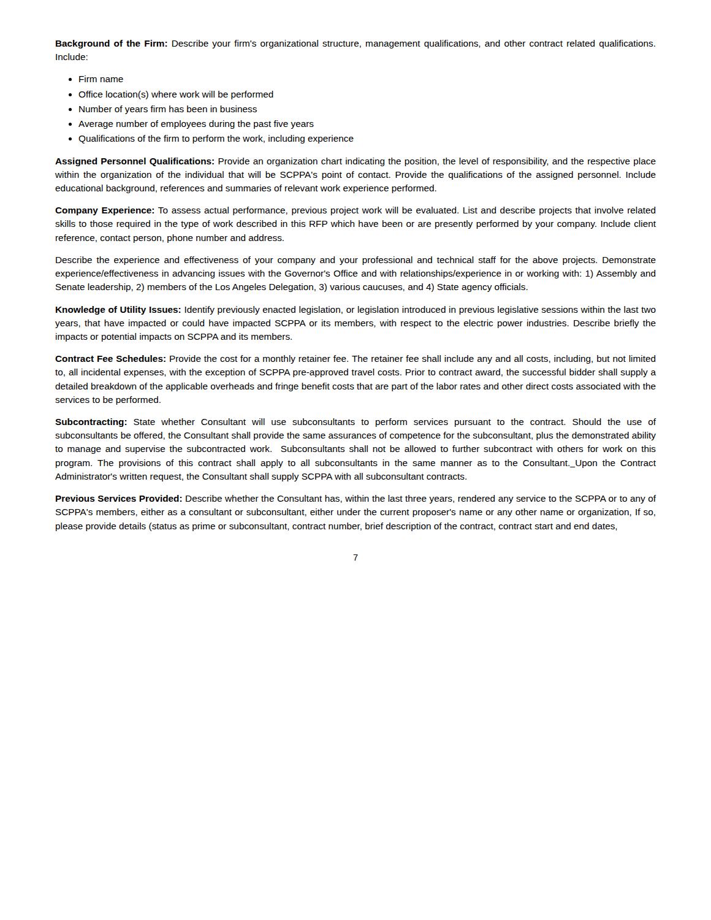Background of the Firm: Describe your firm's organizational structure, management qualifications, and other contract related qualifications. Include:
Firm name
Office location(s) where work will be performed
Number of years firm has been in business
Average number of employees during the past five years
Qualifications of the firm to perform the work, including experience
Assigned Personnel Qualifications: Provide an organization chart indicating the position, the level of responsibility, and the respective place within the organization of the individual that will be SCPPA's point of contact. Provide the qualifications of the assigned personnel. Include educational background, references and summaries of relevant work experience performed.
Company Experience: To assess actual performance, previous project work will be evaluated. List and describe projects that involve related skills to those required in the type of work described in this RFP which have been or are presently performed by your company. Include client reference, contact person, phone number and address.
Describe the experience and effectiveness of your company and your professional and technical staff for the above projects. Demonstrate experience/effectiveness in advancing issues with the Governor's Office and with relationships/experience in or working with: 1) Assembly and Senate leadership, 2) members of the Los Angeles Delegation, 3) various caucuses, and 4) State agency officials.
Knowledge of Utility Issues: Identify previously enacted legislation, or legislation introduced in previous legislative sessions within the last two years, that have impacted or could have impacted SCPPA or its members, with respect to the electric power industries. Describe briefly the impacts or potential impacts on SCPPA and its members.
Contract Fee Schedules: Provide the cost for a monthly retainer fee. The retainer fee shall include any and all costs, including, but not limited to, all incidental expenses, with the exception of SCPPA pre-approved travel costs. Prior to contract award, the successful bidder shall supply a detailed breakdown of the applicable overheads and fringe benefit costs that are part of the labor rates and other direct costs associated with the services to be performed.
Subcontracting: State whether Consultant will use subconsultants to perform services pursuant to the contract. Should the use of subconsultants be offered, the Consultant shall provide the same assurances of competence for the subconsultant, plus the demonstrated ability to manage and supervise the subcontracted work. Subconsultants shall not be allowed to further subcontract with others for work on this program. The provisions of this contract shall apply to all subconsultants in the same manner as to the Consultant. Upon the Contract Administrator's written request, the Consultant shall supply SCPPA with all subconsultant contracts.
Previous Services Provided: Describe whether the Consultant has, within the last three years, rendered any service to the SCPPA or to any of SCPPA's members, either as a consultant or subconsultant, either under the current proposer's name or any other name or organization, If so, please provide details (status as prime or subconsultant, contract number, brief description of the contract, contract start and end dates,
7